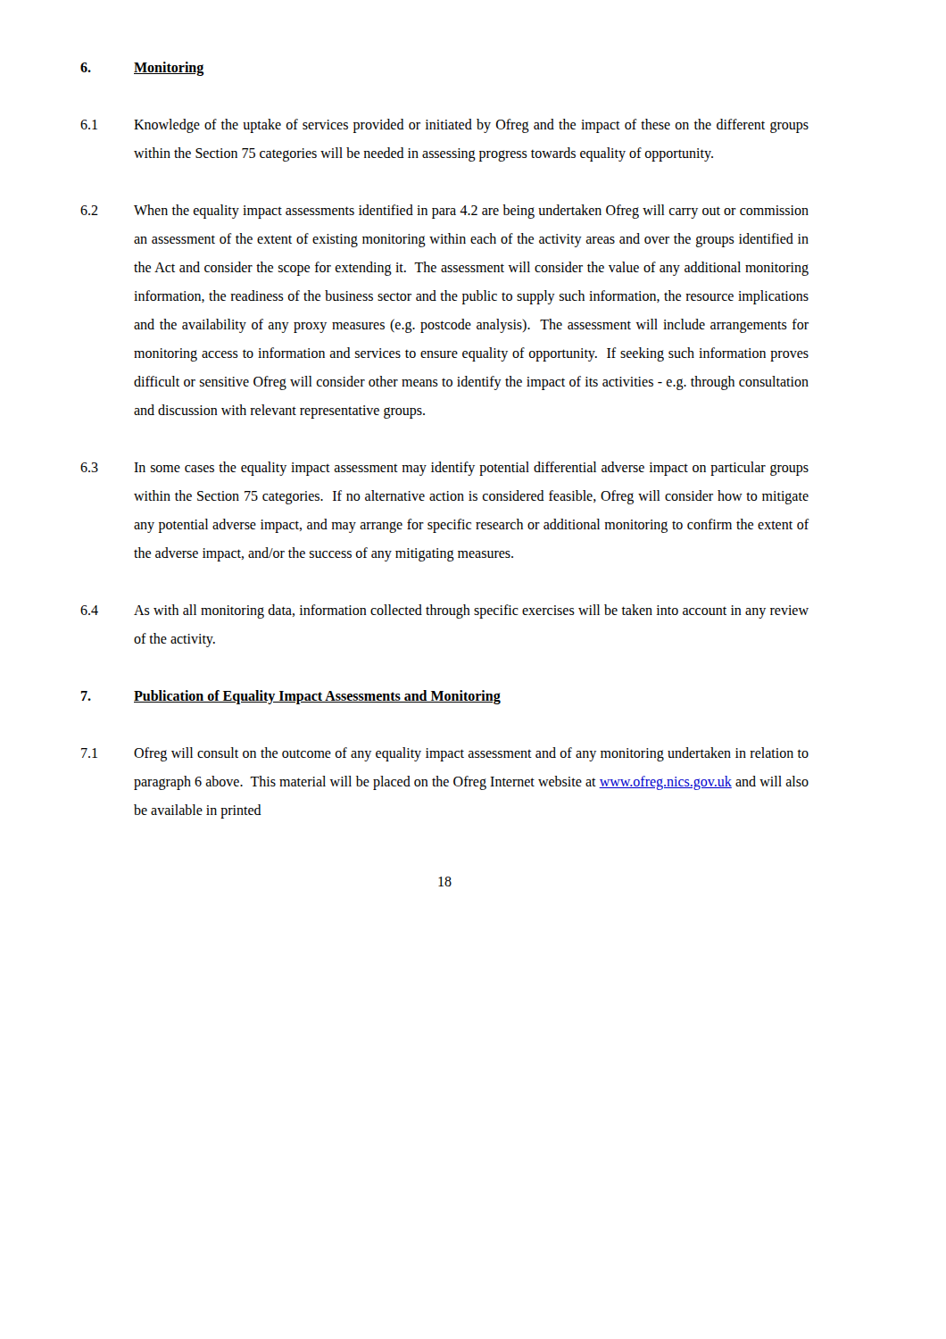6. Monitoring
6.1 Knowledge of the uptake of services provided or initiated by Ofreg and the impact of these on the different groups within the Section 75 categories will be needed in assessing progress towards equality of opportunity.
6.2 When the equality impact assessments identified in para 4.2 are being undertaken Ofreg will carry out or commission an assessment of the extent of existing monitoring within each of the activity areas and over the groups identified in the Act and consider the scope for extending it. The assessment will consider the value of any additional monitoring information, the readiness of the business sector and the public to supply such information, the resource implications and the availability of any proxy measures (e.g. postcode analysis). The assessment will include arrangements for monitoring access to information and services to ensure equality of opportunity. If seeking such information proves difficult or sensitive Ofreg will consider other means to identify the impact of its activities - e.g. through consultation and discussion with relevant representative groups.
6.3 In some cases the equality impact assessment may identify potential differential adverse impact on particular groups within the Section 75 categories. If no alternative action is considered feasible, Ofreg will consider how to mitigate any potential adverse impact, and may arrange for specific research or additional monitoring to confirm the extent of the adverse impact, and/or the success of any mitigating measures.
6.4 As with all monitoring data, information collected through specific exercises will be taken into account in any review of the activity.
7. Publication of Equality Impact Assessments and Monitoring
7.1 Ofreg will consult on the outcome of any equality impact assessment and of any monitoring undertaken in relation to paragraph 6 above. This material will be placed on the Ofreg Internet website at www.ofreg.nics.gov.uk and will also be available in printed
18